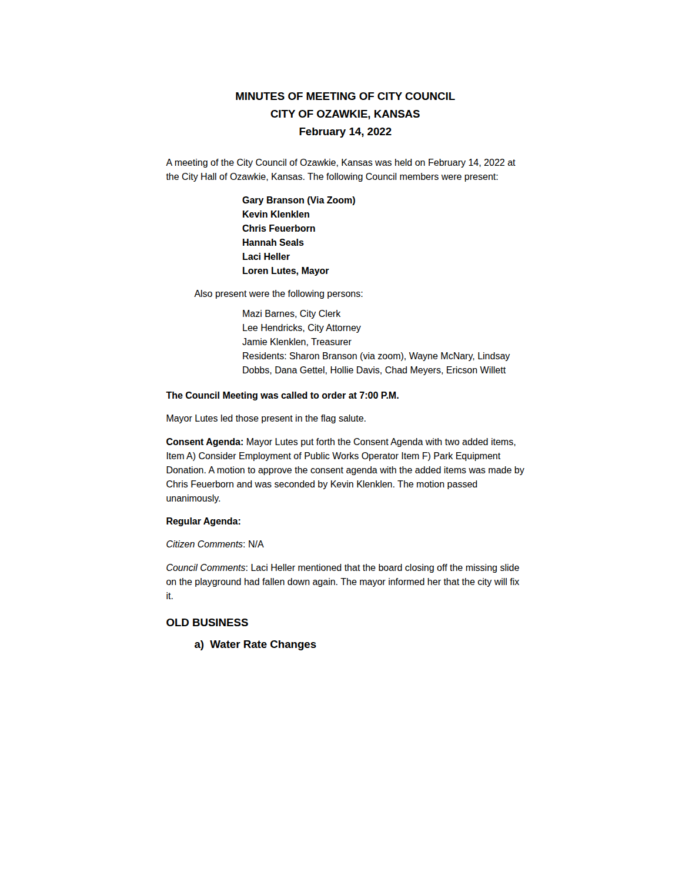MINUTES OF MEETING OF CITY COUNCIL
CITY OF OZAWKIE, KANSAS
February 14, 2022
A meeting of the City Council of Ozawkie, Kansas was held on February 14, 2022 at the City Hall of Ozawkie, Kansas. The following Council members were present:
Gary Branson (Via Zoom)
Kevin Klenklen
Chris Feuerborn
Hannah Seals
Laci Heller
Loren Lutes, Mayor
Also present were the following persons:
Mazi Barnes, City Clerk
Lee Hendricks, City Attorney
Jamie Klenklen, Treasurer
Residents: Sharon Branson (via zoom), Wayne McNary, Lindsay Dobbs, Dana Gettel, Hollie Davis, Chad Meyers, Ericson Willett
The Council Meeting was called to order at 7:00 P.M.
Mayor Lutes led those present in the flag salute.
Consent Agenda: Mayor Lutes put forth the Consent Agenda with two added items, Item A) Consider Employment of Public Works Operator Item F) Park Equipment Donation. A motion to approve the consent agenda with the added items was made by Chris Feuerborn and was seconded by Kevin Klenklen. The motion passed unanimously.
Regular Agenda:
Citizen Comments: N/A
Council Comments: Laci Heller mentioned that the board closing off the missing slide on the playground had fallen down again. The mayor informed her that the city will fix it.
OLD BUSINESS
a) Water Rate Changes